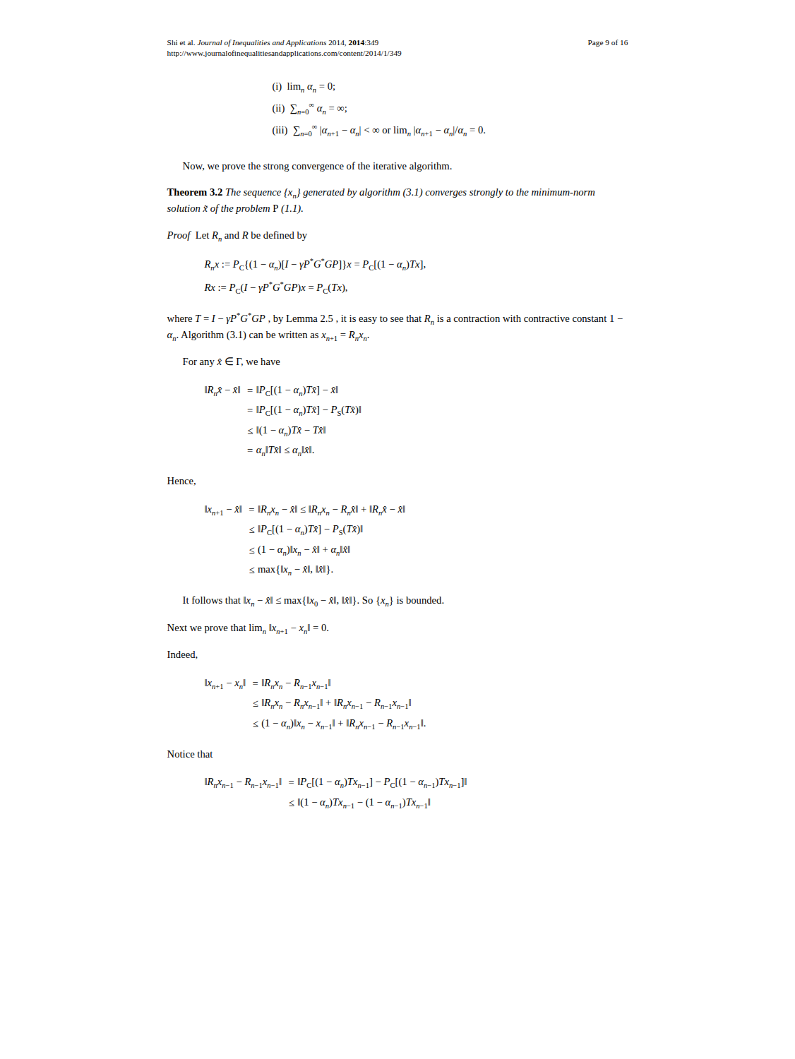Shi et al. Journal of Inequalities and Applications 2014, 2014:349
http://www.journalofinequalitiesandapplications.com/content/2014/1/349
Page 9 of 16
(i) limn αn = 0;
(ii) ∑n=0∞ αn = ∞;
(iii) ∑n=0∞ |αn+1 − αn| < ∞ or limn |αn+1 − αn|/αn = 0.
Now, we prove the strong convergence of the iterative algorithm.
Theorem 3.2 The sequence {xn} generated by algorithm (3.1) converges strongly to the minimum-norm solution x̃ of the problem P (1.1).
Proof Let Rn and R be defined by
Rnx := PC{(1 − αn)[I − γP*G*GP]}x = PC[(1 − αn)Tx],
Rx := PC(I − γP*G*GP)x = PC(Tx),
where T = I − γP*G*GP , by Lemma 2.5 , it is easy to see that Rn is a contraction with contractive constant 1 − αn. Algorithm (3.1) can be written as xn+1 = Rnxn.
For any x̂ ∈ Γ, we have
| ‖ R n x̂ − x̂ ‖ | = | ‖ P C [(1 − α n ) Tx̂ ] − x̂ ‖ |
| | = | ‖ P C [(1 − α n ) Tx̂ ] − P S ( Tx̂ )‖ |
| | ≤ | ‖(1 − α n ) Tx̂ − Tx̂ ‖ |
| | = | α n ‖ Tx̂ ‖ ≤ α n ‖ x̂ ‖. |
Hence,
| ‖ x n +1 − x̂ ‖ | = | ‖ R n x n − x̂ ‖ ≤ ‖ R n x n − R n x̂ ‖ + ‖ R n x̂ − x̂ ‖ |
| | ≤ | ‖ P C [(1 − α n ) Tx̂ ] − P S ( Tx̂ )‖ |
| | ≤ | (1 − α n )‖ x n − x̂ ‖ + α n ‖ x̂ ‖ |
| | ≤ | max{‖ x n − x̂ ‖, ‖ x̂ ‖}. |
It follows that ‖xn − x̂‖ ≤ max{‖x0 − x̂‖, ‖x̂‖}. So {xn} is bounded.
Next we prove that limn ‖xn+1 − xn‖ = 0.
Indeed,
| ‖ x n +1 − x n ‖ | = | ‖ R n x n − R n −1 x n −1 ‖ |
| | ≤ | ‖ R n x n − R n x n −1 ‖ + ‖ R n x n −1 − R n −1 x n −1 ‖ |
| | ≤ | (1 − α n )‖ x n − x n −1 ‖ + ‖ R n x n −1 − R n −1 x n −1 ‖. |
Notice that
| ‖ R n x n −1 − R n −1 x n −1 ‖ | = | ‖ P C [(1 − α n ) Tx n −1 ] − P C [(1 − α n −1 ) Tx n −1 ]‖ |
| | ≤ | ‖(1 − α n ) Tx n −1 − (1 − α n −1 ) Tx n −1 ‖ |